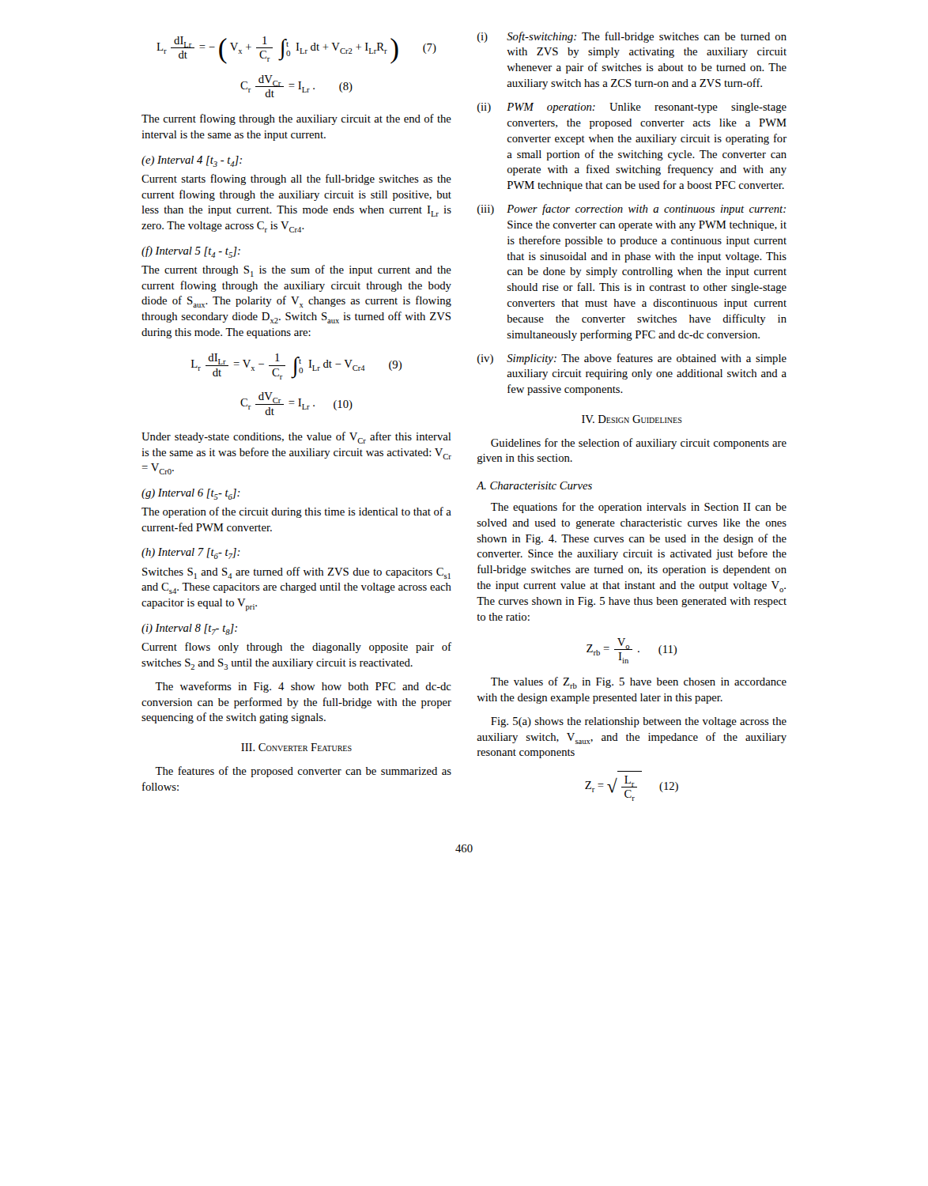Lr dILr dt = − ( Vx + 1 Cr ∫t 0 ILr dt + VCr2 + ILrRr )
(7)
Cr dVCr dt = ILr .
(8)
The current flowing through the auxiliary circuit at the end of the interval is the same as the input current.
(e) Interval 4 [t3 - t4]:
Current starts flowing through all the full-bridge switches as the current flowing through the auxiliary circuit is still positive, but less than the input current. This mode ends when current ILr is zero. The voltage across Cr is VCr4.
(f) Interval 5 [t4 - t5]:
The current through S1 is the sum of the input current and the current flowing through the auxiliary circuit through the body diode of Saux. The polarity of Vx changes as current is flowing through secondary diode Dx2. Switch Saux is turned off with ZVS during this mode. The equations are:
Lr dILr dt = Vx − 1 Cr ∫t 0 ILr dt − VCr4
(9)
Cr dVCr dt = ILr .
(10)
Under steady-state conditions, the value of VCr after this interval is the same as it was before the auxiliary circuit was activated: VCr = VCr0.
(g) Interval 6 [t5- t6]:
The operation of the circuit during this time is identical to that of a current-fed PWM converter.
(h) Interval 7 [t6- t7]:
Switches S1 and S4 are turned off with ZVS due to capacitors Cs1 and Cs4. These capacitors are charged until the voltage across each capacitor is equal to Vpri.
(i) Interval 8 [t7- t8]:
Current flows only through the diagonally opposite pair of switches S2 and S3 until the auxiliary circuit is reactivated.
The waveforms in Fig. 4 show how both PFC and dc-dc conversion can be performed by the full-bridge with the proper sequencing of the switch gating signals.
III. Converter Features
The features of the proposed converter can be summarized as follows:
Soft-switching: The full-bridge switches can be turned on with ZVS by simply activating the auxiliary circuit whenever a pair of switches is about to be turned on. The auxiliary switch has a ZCS turn-on and a ZVS turn-off.
PWM operation: Unlike resonant-type single-stage converters, the proposed converter acts like a PWM converter except when the auxiliary circuit is operating for a small portion of the switching cycle. The converter can operate with a fixed switching frequency and with any PWM technique that can be used for a boost PFC converter.
Power factor correction with a continuous input current: Since the converter can operate with any PWM technique, it is therefore possible to produce a continuous input current that is sinusoidal and in phase with the input voltage. This can be done by simply controlling when the input current should rise or fall. This is in contrast to other single-stage converters that must have a discontinuous input current because the converter switches have difficulty in simultaneously performing PFC and dc-dc conversion.
Simplicity: The above features are obtained with a simple auxiliary circuit requiring only one additional switch and a few passive components.
IV. Design Guidelines
Guidelines for the selection of auxiliary circuit components are given in this section.
A. Characterisitc Curves
The equations for the operation intervals in Section II can be solved and used to generate characteristic curves like the ones shown in Fig. 4. These curves can be used in the design of the converter. Since the auxiliary circuit is activated just before the full-bridge switches are turned on, its operation is dependent on the input current value at that instant and the output voltage Vo. The curves shown in Fig. 5 have thus been generated with respect to the ratio:
Zrb = Vo Iin .
(11)
The values of Zrb in Fig. 5 have been chosen in accordance with the design example presented later in this paper.
Fig. 5(a) shows the relationship between the voltage across the auxiliary switch, Vsaux, and the impedance of the auxiliary resonant components
Zr = √Lr Cr
(12)
460